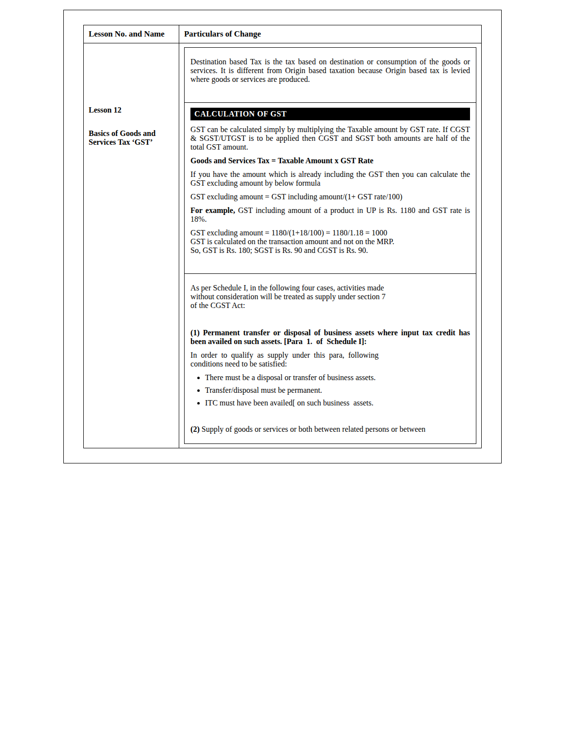| Lesson No. and Name | Particulars of Change |
| Lesson 12 Basics of Goods and Services Tax ‘GST’ | Destination based Tax is the tax based on destination or consumption of the goods or services. It is different from Origin based taxation because Origin based tax is levied where goods or services are produced. CALCULATION OF GST GST can be calculated simply by multiplying the Taxable amount by GST rate. If CGST & SGST/UTGST is to be applied then CGST and SGST both amounts are half of the total GST amount. Goods and Services Tax = Taxable Amount x GST Rate If you have the amount which is already including the GST then you can calculate the GST excluding amount by below formula GST excluding amount = GST including amount/(1+ GST rate/100) For example, GST including amount of a product in UP is Rs. 1180 and GST rate is 18%. GST excluding amount = 1180/(1+18/100) = 1180/1.18 = 1000 GST is calculated on the transaction amount and not on the MRP. So, GST is Rs. 180; SGST is Rs. 90 and CGST is Rs. 90. As per Schedule I, in the following four cases, activities made without consideration will be treated as supply under section 7 of the CGST Act: (1) Permanent transfer or disposal of business assets where input tax credit has been availed on such assets. [Para 1. of Schedule I]: In order to qualify as supply under this para, following conditions need to be satisfied: There must be a disposal or transfer of business assets. Transfer/disposal must be permanent. ITC must have been availed[ on such business assets. (2) Supply of goods or services or both between related persons or between |